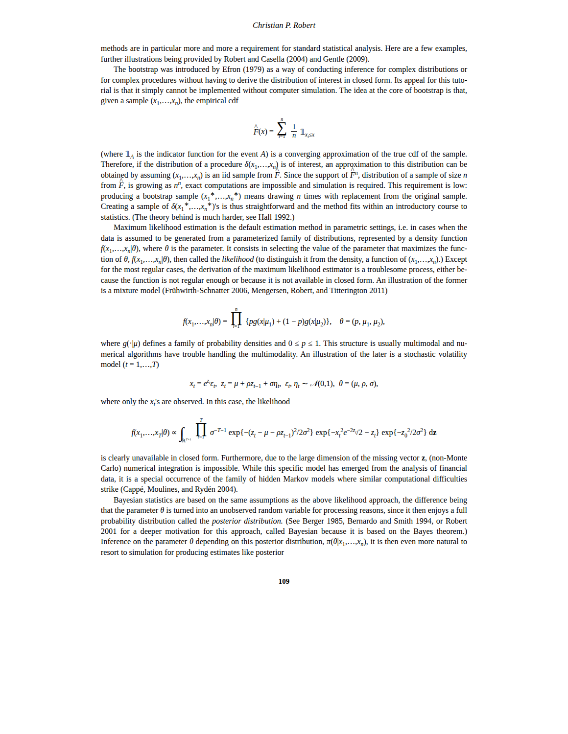Christian P. Robert
methods are in particular more and more a requirement for standard statistical analysis. Here are a few examples, further illustrations being provided by Robert and Casella (2004) and Gentle (2009).
The bootstrap was introduced by Efron (1979) as a way of conducting inference for complex distributions or for complex procedures without having to derive the distribution of interest in closed form. Its appeal for this tutorial is that it simply cannot be implemented without computer simulation. The idea at the core of bootstrap is that, given a sample (x1,…,xn), the empirical cdf
^F(x) = n ∑ i=1 1 n xi≤x
(where A is the indicator function for the event A) is a converging approximation of the true cdf of the sample. Therefore, if the distribution of a procedure δ(x1,…,xn) is of interest, an approximation to this distribution can be obtained by assuming (x1,…,xn) is an iid sample from ^F. Since the support of ^Fn, distribution of a sample of size n from ^F, is growing as nn, exact computations are impossible and simulation is required. This requirement is low: producing a bootstrap sample (x1∗,…,xn∗) means drawing n times with replacement from the original sample. Creating a sample of δ(x1∗,…,xn∗)'s is thus straightforward and the method fits within an introductory course to statistics. (The theory behind is much harder, see Hall 1992.)
Maximum likelihood estimation is the default estimation method in parametric settings, i.e. in cases when the data is assumed to be generated from a parameterized family of distributions, represented by a density function f(x1,…,xn|θ), where θ is the parameter. It consists in selecting the value of the parameter that maximizes the function of θ, f(x1,…,xn|θ), then called the likelihood (to distinguish it from the density, a function of (x1,…,xn).) Except for the most regular cases, the derivation of the maximum likelihood estimator is a troublesome process, either because the function is not regular enough or because it is not available in closed form. An illustration of the former is a mixture model (Frühwirth-Schnatter 2006, Mengersen, Robert, and Titterington 2011)
f(x1,…,xn|θ) = n ∏ i=1 {pg(x|μ1) + (1 − p)g(x|μ2)}, θ = (p, μ1, μ2),
where g(·|μ) defines a family of probability densities and 0 ≤ p ≤ 1. This structure is usually multimodal and numerical algorithms have trouble handling the multimodality. An illustration of the later is a stochastic volatility model (t = 1,…,T)
xt = eztεt, zt = μ + ρzt−1 + σηt, εt, ηt ∼ 𝒩(0,1), θ = (μ, ρ, σ),
where only the xt's are observed. In this case, the likelihood
f(x1,…,xT|θ) ∝ ∫ℝT+1 T ∏ t=1 σ−T−1 exp{−(zt − μ − ρzt−1)2/2σ2} exp{−xt2e−2zt/2 − zt} exp{−z02/2σ2} dz
is clearly unavailable in closed form. Furthermore, due to the large dimension of the missing vector z, (non-Monte Carlo) numerical integration is impossible. While this specific model has emerged from the analysis of financial data, it is a special occurrence of the family of hidden Markov models where similar computational difficulties strike (Cappé, Moulines, and Rydén 2004).
Bayesian statistics are based on the same assumptions as the above likelihood approach, the difference being that the parameter θ is turned into an unobserved random variable for processing reasons, since it then enjoys a full probability distribution called the posterior distribution. (See Berger 1985, Bernardo and Smith 1994, or Robert 2001 for a deeper motivation for this approach, called Bayesian because it is based on the Bayes theorem.) Inference on the parameter θ depending on this posterior distribution, π(θ|x1,…,xn), it is then even more natural to resort to simulation for producing estimates like posterior
109